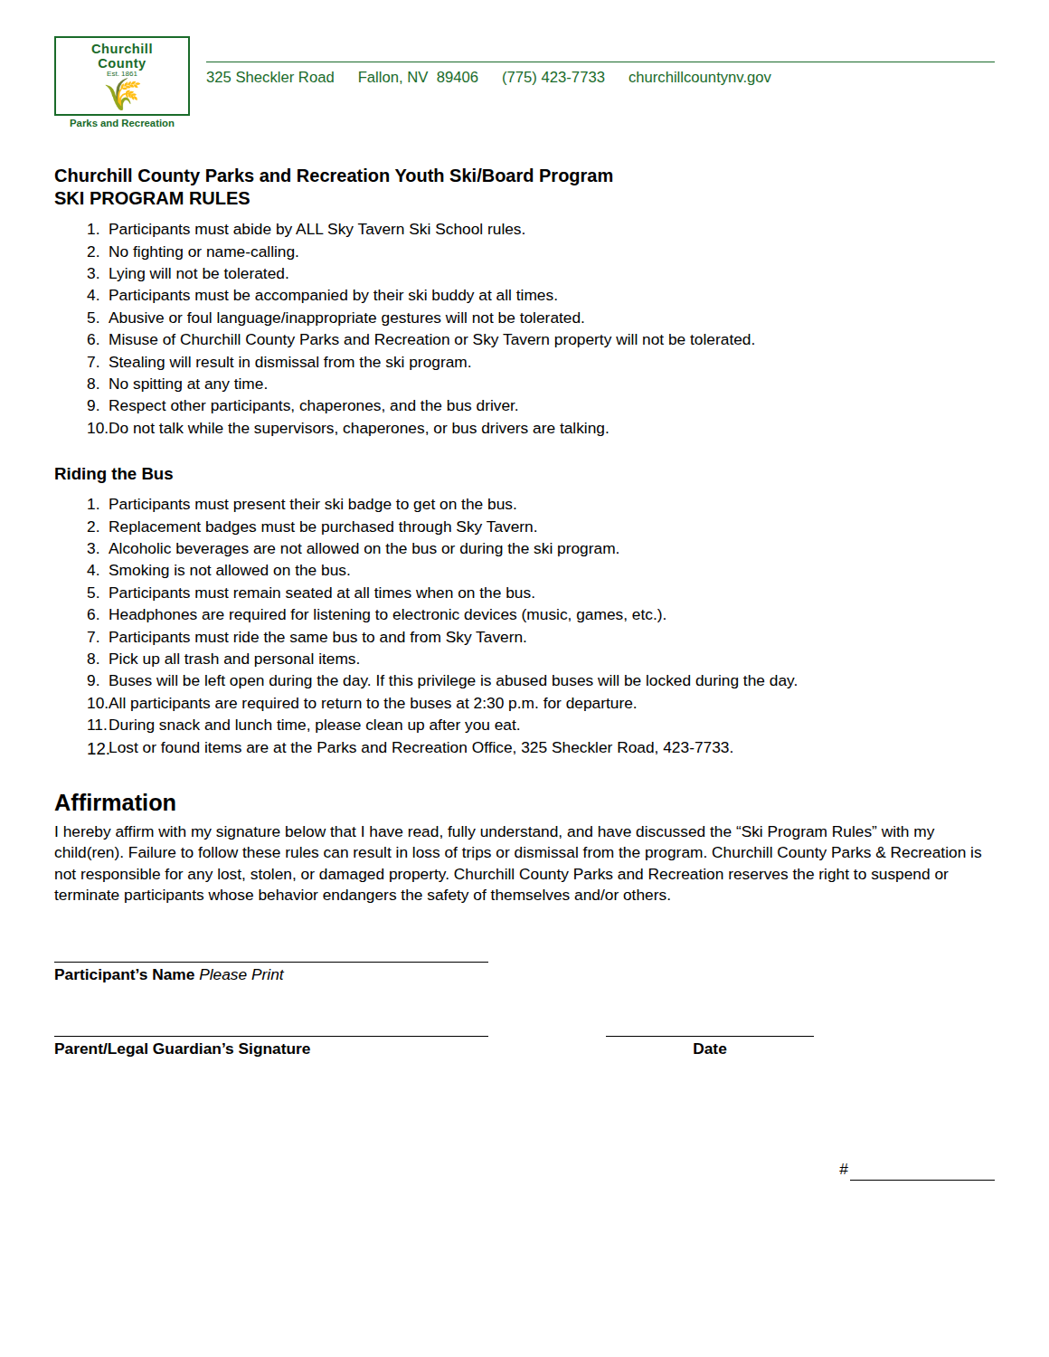Churchill
County
Est. 1861
🌾
Parks and Recreation
325 Sheckler Road Fallon, NV 89406(775) 423-7733 churchillcountynv.gov
Churchill County Parks and Recreation Youth Ski/Board Program
SKI PROGRAM RULES
1. Participants must abide by ALL Sky Tavern Ski School rules.
2. No fighting or name-calling.
3. Lying will not be tolerated.
4. Participants must be accompanied by their ski buddy at all times.
5. Abusive or foul language/inappropriate gestures will not be tolerated.
6. Misuse of Churchill County Parks and Recreation or Sky Tavern property will not be tolerated.
7. Stealing will result in dismissal from the ski program.
8. No spitting at any time.
9. Respect other participants, chaperones, and the bus driver.
10. Do not talk while the supervisors, chaperones, or bus drivers are talking.
Riding the Bus
1. Participants must present their ski badge to get on the bus.
2. Replacement badges must be purchased through Sky Tavern.
3. Alcoholic beverages are not allowed on the bus or during the ski program.
4. Smoking is not allowed on the bus.
5. Participants must remain seated at all times when on the bus.
6. Headphones are required for listening to electronic devices (music, games, etc.).
7. Participants must ride the same bus to and from Sky Tavern.
8. Pick up all trash and personal items.
9. Buses will be left open during the day. If this privilege is abused buses will be locked during the day.
10. All participants are required to return to the buses at 2:30 p.m. for departure.
11. During snack and lunch time, please clean up after you eat.
12. Lost or found items are at the Parks and Recreation Office, 325 Sheckler Road, 423-7733.
Affirmation
I hereby affirm with my signature below that I have read, fully understand, and have discussed the “Ski Program Rules” with my child(ren). Failure to follow these rules can result in loss of trips or dismissal from the program. Churchill County Parks & Recreation is not responsible for any lost, stolen, or damaged property. Churchill County Parks and Recreation reserves the right to suspend or terminate participants whose behavior endangers the safety of themselves and/or others.
Participant’s Name Please Print
Parent/Legal Guardian’s Signature
Date
#